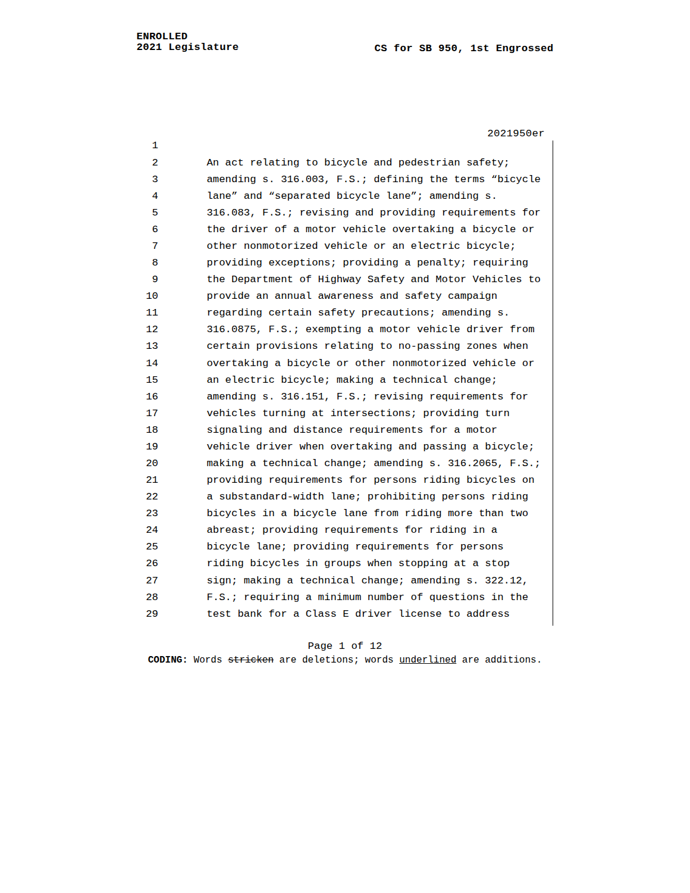ENROLLED 2021 Legislature
CS for SB 950, 1st Engrossed
2021950er
1
2 An act relating to bicycle and pedestrian safety;
3 amending s. 316.003, F.S.; defining the terms “bicycle
4 lane” and “separated bicycle lane”; amending s.
5316.083, F.S.; revising and providing requirements for
6 the driver of a motor vehicle overtaking a bicycle or
7 other nonmotorized vehicle or an electric bicycle;
8 providing exceptions; providing a penalty; requiring
9 the Department of Highway Safety and Motor Vehicles to
10 provide an annual awareness and safety campaign
11 regarding certain safety precautions; amending s.
12316.0875, F.S.; exempting a motor vehicle driver from
13 certain provisions relating to no-passing zones when
14 overtaking a bicycle or other nonmotorized vehicle or
15 an electric bicycle; making a technical change;
16 amending s. 316.151, F.S.; revising requirements for
17 vehicles turning at intersections; providing turn
18 signaling and distance requirements for a motor
19 vehicle driver when overtaking and passing a bicycle;
20 making a technical change; amending s. 316.2065, F.S.;
21 providing requirements for persons riding bicycles on
22 a substandard-width lane; prohibiting persons riding
23 bicycles in a bicycle lane from riding more than two
24 abreast; providing requirements for riding in a
25 bicycle lane; providing requirements for persons
26 riding bicycles in groups when stopping at a stop
27 sign; making a technical change; amending s. 322.12,
28 F.S.; requiring a minimum number of questions in the
29 test bank for a Class E driver license to address
Page 1 of 12
CODING: Words stricken are deletions; words underlined are additions.